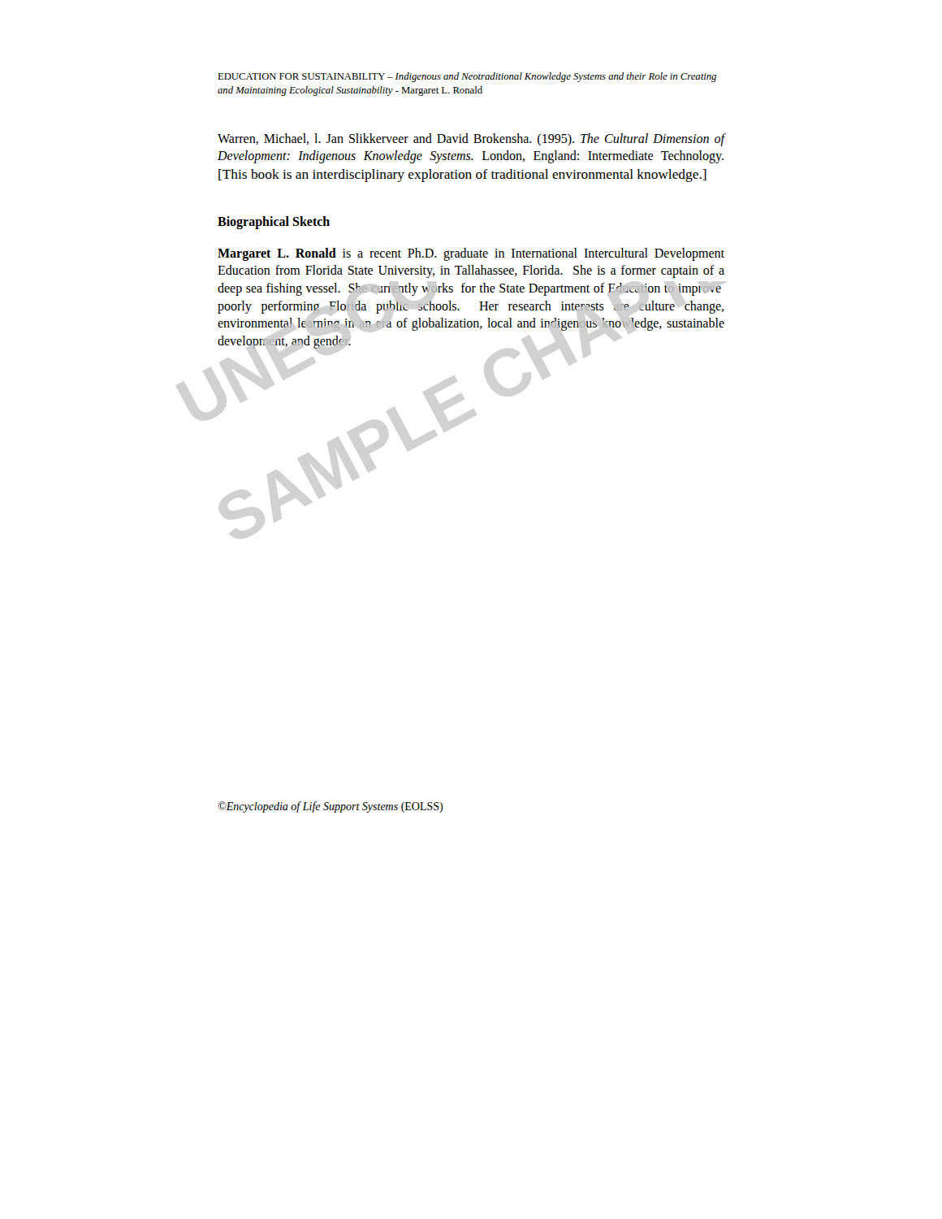EDUCATION FOR SUSTAINABILITY – Indigenous and Neotraditional Knowledge Systems and their Role in Creating and Maintaining Ecological Sustainability - Margaret L. Ronald
Warren, Michael, l. Jan Slikkerveer and David Brokensha. (1995). The Cultural Dimension of Development: Indigenous Knowledge Systems. London, England: Intermediate Technology. [This book is an interdisciplinary exploration of traditional environmental knowledge.]
Biographical Sketch
Margaret L. Ronald is a recent Ph.D. graduate in International Intercultural Development Education from Florida State University, in Tallahassee, Florida. She is a former captain of a deep sea fishing vessel. She currently works for the State Department of Education to improve poorly performing Florida public schools. Her research interests are culture change, environmental learning in an era of globalization, local and indigenous knowledge, sustainable development, and gender.
UNESCO – EOLSS
SAMPLE CHAPTERS
©Encyclopedia of Life Support Systems (EOLSS)